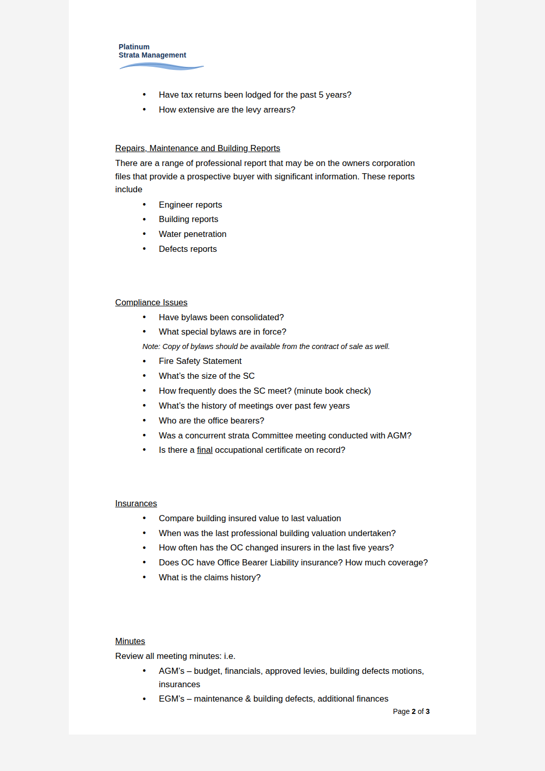Platinum Strata Management
Have tax returns been lodged for the past 5 years?
How extensive are the levy arrears?
Repairs, Maintenance and Building Reports
There are a range of professional report that may be on the owners corporation files that provide a prospective buyer with significant information. These reports include
Engineer reports
Building reports
Water penetration
Defects reports
Compliance Issues
Have bylaws been consolidated?
What special bylaws are in force?
Note: Copy of bylaws should be available from the contract of sale as well.
Fire Safety Statement
What’s the size of the SC
How frequently does the SC meet? (minute book check)
What’s the history of meetings over past few years
Who are the office bearers?
Was a concurrent strata Committee meeting conducted with AGM?
Is there a final occupational certificate on record?
Insurances
Compare building insured value to last valuation
When was the last professional building valuation undertaken?
How often has the OC changed insurers in the last five years?
Does OC have Office Bearer Liability insurance? How much coverage?
What is the claims history?
Minutes
Review all meeting minutes: i.e.
AGM’s – budget, financials, approved levies, building defects motions, insurances
EGM’s – maintenance & building defects, additional finances
Page 2 of 3